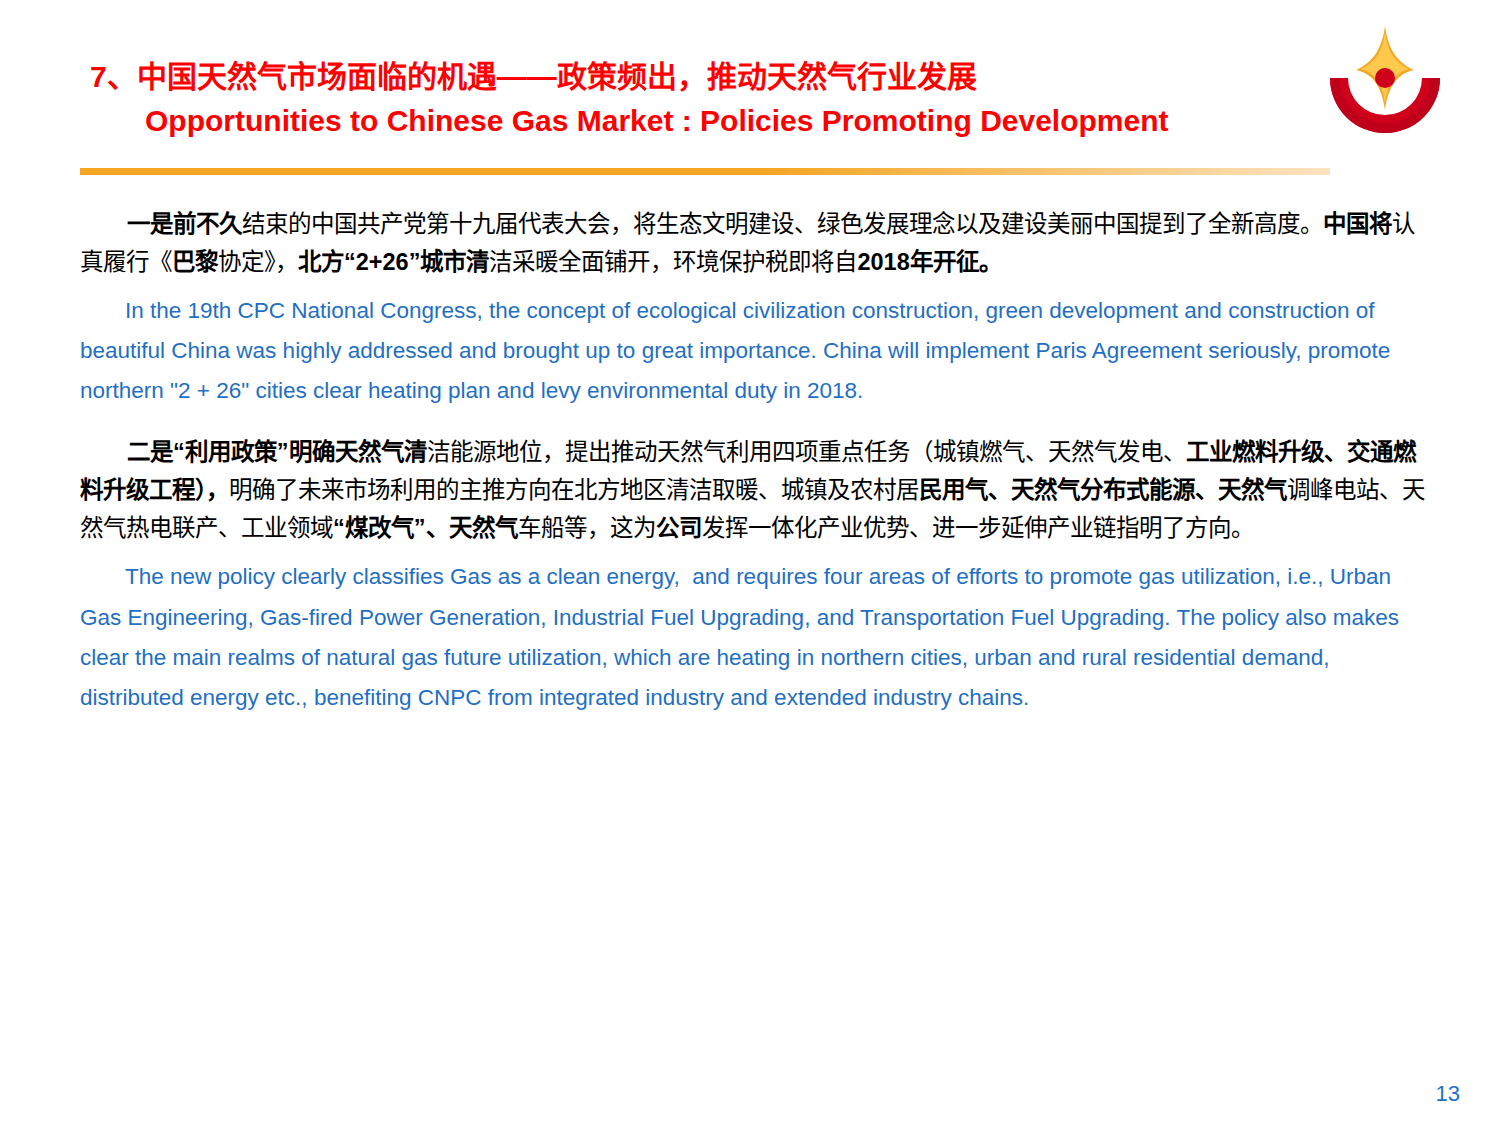7、中国天然气市场面临的机遇——政策频出，推动天然气行业发展 Opportunities to Chinese Gas Market : Policies Promoting Development
一是前不久结束的中国共产党第十九届代表大会，将生态文明建设、绿色发展理念以及建设美丽中国提到了全新高度。中国将认真履行《巴黎协定》，北方“2+26”城市清洁采暖全面铺开，环境保护税即将自2018年开征。
In the 19th CPC National Congress, the concept of ecological civilization construction, green development and construction of beautiful China was highly addressed and brought up to great importance. China will implement Paris Agreement seriously, promote northern "2 + 26" cities clear heating plan and levy environmental duty in 2018.
二是“利用政策”明确天然气清洁能源地位，提出推动天然气利用四项重点任务（城镇燃气、天然气发电、工业燃料升级、交通燃料升级工程），明确了未来市场利用的主推方向在北方地区清洁取暖、城镇及农村居民用气、天然气分布式能源、天然气调峰电站、天然气热电联产、工业领域“煤改气”、天然气车船等，这为公司发挥一体化产业优势、进一步延伸产业链指明了方向。
The new policy clearly classifies Gas as a clean energy, and requires four areas of efforts to promote gas utilization, i.e., Urban Gas Engineering, Gas-fired Power Generation, Industrial Fuel Upgrading, and Transportation Fuel Upgrading. The policy also makes clear the main realms of natural gas future utilization, which are heating in northern cities, urban and rural residential demand, distributed energy etc., benefiting CNPC from integrated industry and extended industry chains.
13